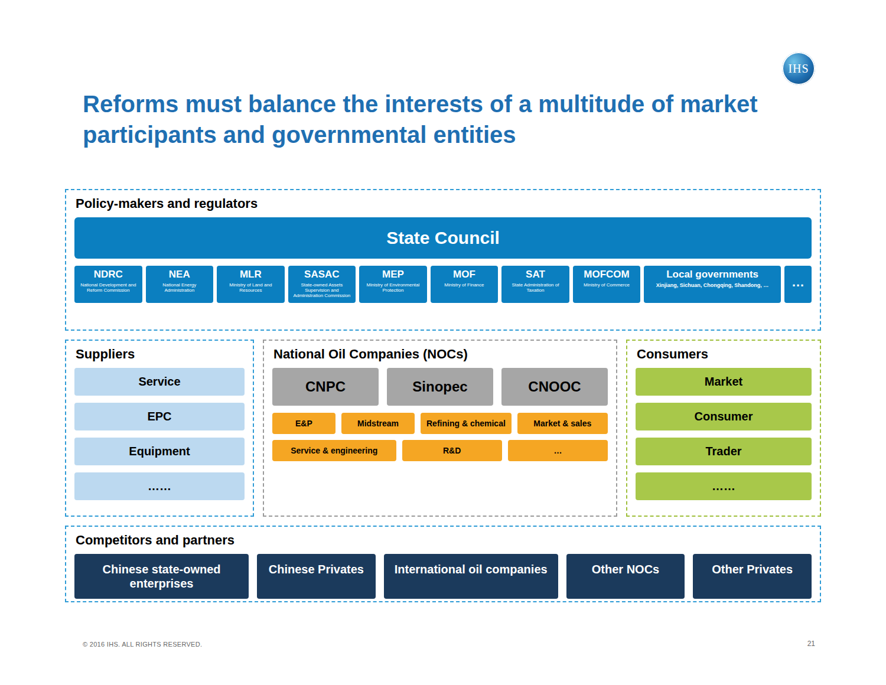IHS
Reforms must balance the interests of a multitude of market participants and governmental entities
Policy-makers and regulators
State Council
NDRC National Development and Reform Commission
NEA National Energy Administration
MLR Ministry of Land and Resources
SASAC State-owned Assets Supervision and Administration Commission
MEP Ministry of Environmental Protection
MOF Ministry of Finance
SAT State Administration of Taxation
MOFCOM Ministry of Commerce
Local governments Xinjiang, Sichuan, Chongqing, Shandong, …
…
Suppliers
Service
EPC
Equipment
……
National Oil Companies (NOCs)
CNPC
Sinopec
CNOOC
E&P
Midstream
Refining & chemical
Market & sales
Service & engineering
R&D
…
Consumers
Market
Consumer
Trader
……
Competitors and partners
Chinese state-owned enterprises
Chinese Privates
International oil companies
Other NOCs
Other Privates
© 2016 IHS. ALL RIGHTS RESERVED.
21